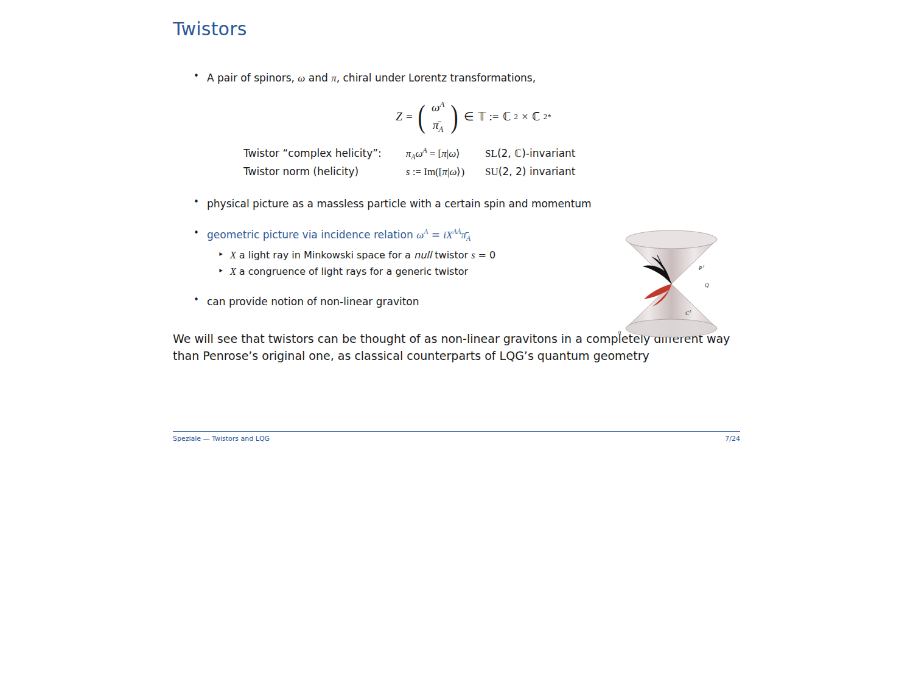Twistors
A pair of spinors, ω and π, chiral under Lorentz transformations,
Z = ( ωA π̄Ȧ ) ∈ 𝕋 := ℂ2 × ℂ̄2*
| Twistor “complex helicity”: | π A ω A = [ π / ω ⟩ | SL (2, ℂ )-invariant |
| Twistor norm (helicity) | s := Im ([ π / ω ⟩) | SU (2, 2) invariant |
physical picture as a massless particle with a certain spin and momentum
geometric picture via incidence relation ωA = iXAȦπ̄Ȧ
X a light ray in Minkowski space for a null twistor s = 0
X a congruence of light rays for a generic twistor
can provide notion of non-linear graviton
P I Q C I 0
We will see that twistors can be thought of as non-linear gravitons in a completely different way than Penrose’s original one, as classical counterparts of LQG’s quantum geometry
Speziale — Twistors and LQG 7/24